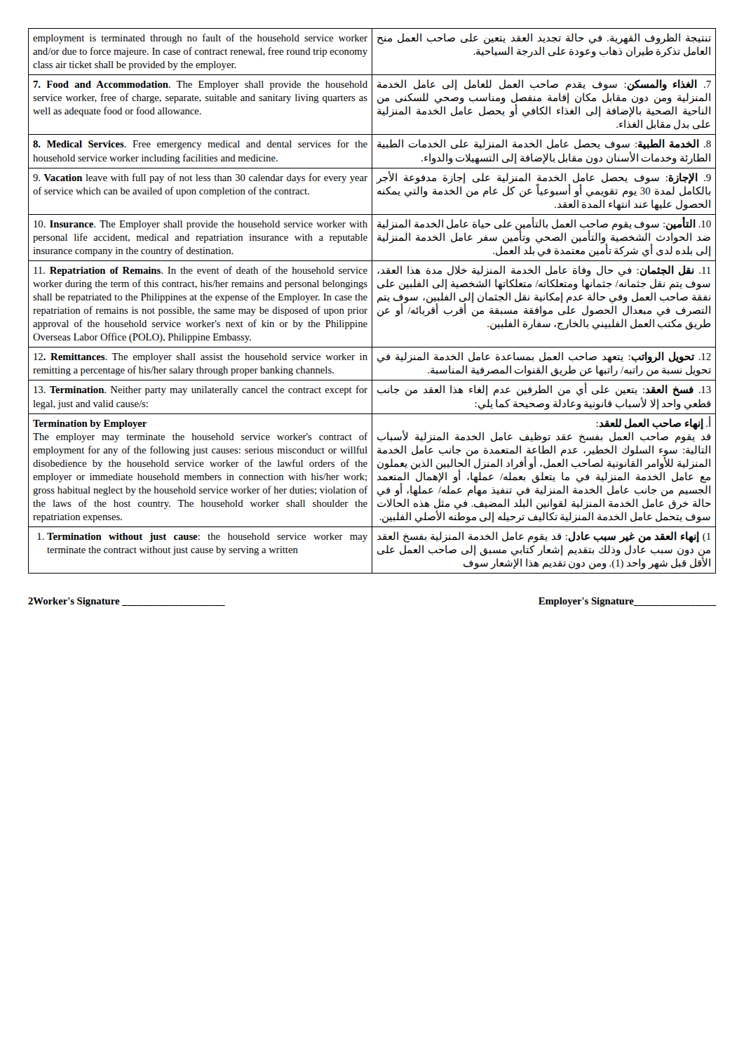| employment is terminated through no fault of the household service worker and/or due to force majeure. In case of contract renewal, free round trip economy class air ticket shall be provided by the employer. | تنتيجة الظروف القهرية. في حالة تجديد العقد يتعين على صاحب العمل منح العامل تذكرة طيران ذهاب وعودة على الدرجة السياحية. |
| 7. Food and Accommodation . The Employer shall provide the household service worker, free of charge, separate, suitable and sanitary living quarters as well as adequate food or food allowance. | 7. الغذاء والمسكن : سوف يقدم صاحب العمل للعامل إلى عامل الخدمة المنزلية ومن دون مقابل مكان إقامة منفصل ومناسب وصحي للسكنى من الناحية الصحية بالإضافة إلى الغذاء الكافي أو يحصل عامل الخدمة المنزلية على بدل مقابل الغذاء. |
| 8. Medical Services . Free emergency medical and dental services for the household service worker including facilities and medicine. | 8. الخدمة الطبية : سوف يحصل عامل الخدمة المنزلية على الخدمات الطبية الطارئة وخدمات الأسنان دون مقابل بالإضافة إلى التسهيلات والدواء. |
| 9. Vacation leave with full pay of not less than 30 calendar days for every year of service which can be availed of upon completion of the contract. | 9. الإجازة : سوف يحصل عامل الخدمة المنزلية على إجازة مدفوعة الأجر بالكامل لمدة 30 يوم تقويمي أو أسبوعياً عن كل عام من الخدمة والتي يمكنه الحصول عليها عند انتهاء المدة العقد. |
| 10. Insurance . The Employer shall provide the household service worker with personal life accident, medical and repatriation insurance with a reputable insurance company in the country of destination. | 10. التأمين : سوف يقوم صاحب العمل بالتأمين على حياة عامل الخدمة المنزلية ضد الحوادث الشخصية والتأمين الصحي وتأمين سفر عامل الخدمة المنزلية إلى بلده لدى أي شركة تأمين معتمدة في بلد العمل. |
| 11. Repatriation of Remains . In the event of death of the household service worker during the term of this contract, his/her remains and personal belongings shall be repatriated to the Philippines at the expense of the Employer. In case the repatriation of remains is not possible, the same may be disposed of upon prior approval of the household service worker's next of kin or by the Philippine Overseas Labor Office (POLO), Philippine Embassy. | 11. نقل الجثمان : في حال وفاة عامل الخدمة المنزلية خلال مدة هذا العقد، سوف يتم نقل جثمانه/ جثمانها ومتعلكاته/ متعلكاتها الشخصية إلى الفلبين على نفقة صاحب العمل وفي حالة عدم إمكانية نقل الجثمان إلى الفلبين، سوف يتم التصرف في مبعدال الحصول على موافقة مسبقة من أقرب أقربائه/ أو عن طريق مكتب العمل الفلبيني بالخارج، سفارة الفلبين. |
| 12 . Remittances . The employer shall assist the household service worker in remitting a percentage of his/her salary through proper banking channels. | 12. تحويل الرواتب : يتعهد صاحب العمل بمساعدة عامل الخدمة المنزلية في تحويل نسبة من راتبه/ راتبها عن طريق القنوات المصرفية المناسبة. |
| 13. Termination . Neither party may unilaterally cancel the contract except for legal, just and valid cause/s: | 13. فسخ العقد : يتعين على أي من الطرفين عدم إلغاء هذا العقد من جانب قطعي واحد إلا لأسباب قانونية وعادلة وصحيحة كما يلي: |
| Termination by Employer The employer may terminate the household service worker's contract of employment for any of the following just causes: serious misconduct or willful disobedience by the household service worker of the lawful orders of the employer or immediate household members in connection with his/her work; gross habitual neglect by the household service worker of her duties; violation of the laws of the host country. The household worker shall shoulder the repatriation expenses. | أ. إنهاء صاحب العمل للعقد : قد يقوم صاحب العمل بفسخ عقد توظيف عامل الخدمة المنزلية لأسباب التالية: سوء السلوك الخطير، عدم الطاعة المتعمدة من جانب عامل الخدمة المنزلية للأوامر القانونية لصاحب العمل، أو أفراد المنزل الحاليين الذين يعملون مع عامل الخدمة المنزلية في ما يتعلق بعمله/ عملها، أو الإهمال المتعمد الجسيم من جانب عامل الخدمة المنزلية في تنفيذ مهام عمله/ عملها، أو في حالة خرق عامل الخدمة المنزلية لقوانين البلد المضيف. في مثل هذه الحالات سوف يتحمل عامل الخدمة المنزلية تكاليف ترحيله إلى موطنه الأصلي الفلبين. |
| Termination without just cause : the household service worker may terminate the contract without just cause by serving a written | 1) إنهاء العقد من غير سبب عادل : قد يقوم عامل الخدمة المنزلية بفسخ العقد من دون سبب عادل وذلك بتقديم إشعار كتابي مسبق إلى صاحب العمل على الأقل قبل شهر واحد (1). ومن دون تقديم هذا الإشعار سوف |
2Worker's Signature ____________________ Employer's Signature________________